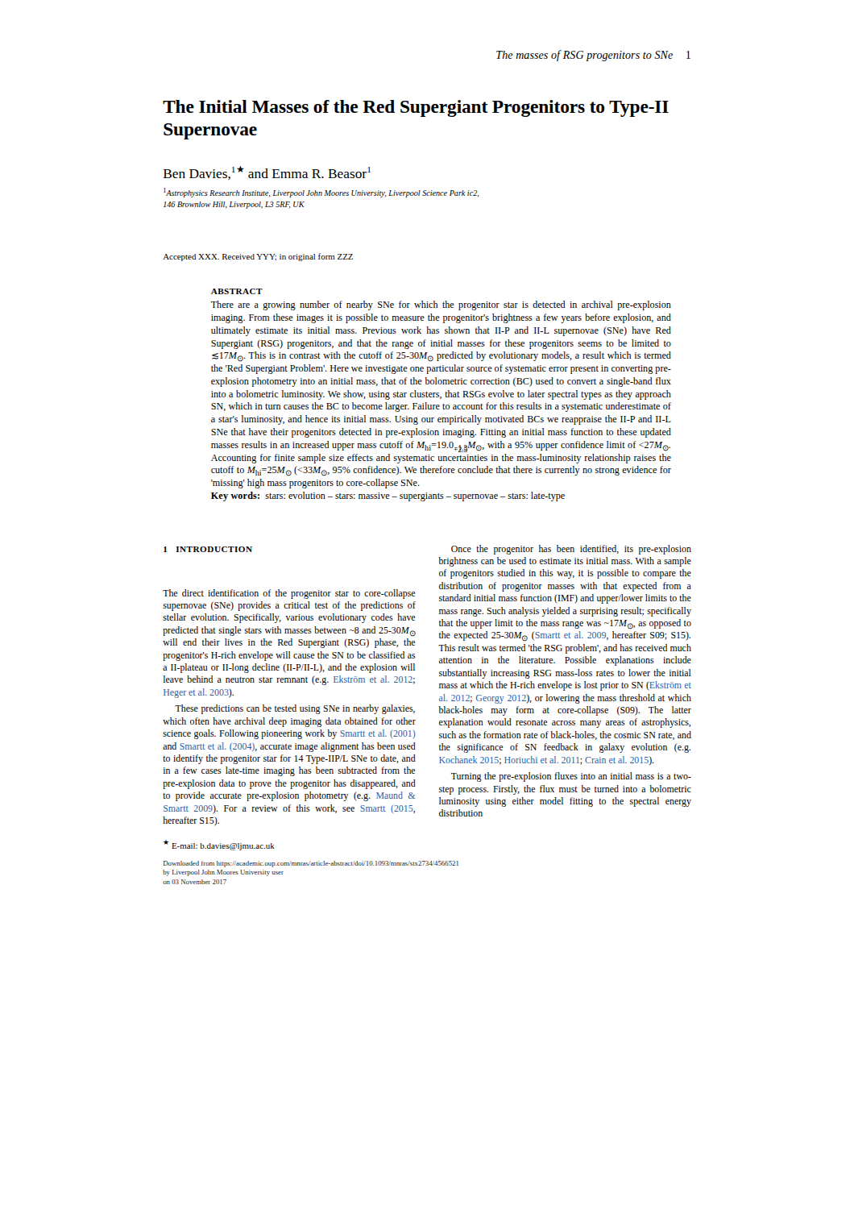The masses of RSG progenitors to SNe 1
The Initial Masses of the Red Supergiant Progenitors to Type-II Supernovae
Ben Davies,1★ and Emma R. Beasor1
1 Astrophysics Research Institute, Liverpool John Moores University, Liverpool Science Park ic2,
146 Brownlow Hill, Liverpool, L3 5RF, UK
Accepted XXX. Received YYY; in original form ZZZ
ABSTRACT
There are a growing number of nearby SNe for which the progenitor star is detected in archival pre-explosion imaging. From these images it is possible to measure the progenitor's brightness a few years before explosion, and ultimately estimate its initial mass. Previous work has shown that II-P and II-L supernovae (SNe) have Red Supergiant (RSG) progenitors, and that the range of initial masses for these progenitors seems to be limited to ≲17M⊙. This is in contrast with the cutoff of 25-30M⊙ predicted by evolutionary models, a result which is termed the 'Red Supergiant Problem'. Here we investigate one particular source of systematic error present in converting pre-explosion photometry into an initial mass, that of the bolometric correction (BC) used to convert a single-band flux into a bolometric luminosity. We show, using star clusters, that RSGs evolve to later spectral types as they approach SN, which in turn causes the BC to become larger. Failure to account for this results in a systematic underestimate of a star's luminosity, and hence its initial mass. Using our empirically motivated BCs we reappraise the II-P and II-L SNe that have their progenitors detected in pre-explosion imaging. Fitting an initial mass function to these updated masses results in an increased upper mass cutoff of Mhi=19.0+2.5−1.3 M⊙, with a 95% upper confidence limit of <27M⊙. Accounting for finite sample size effects and systematic uncertainties in the mass-luminosity relationship raises the cutoff to Mhi=25M⊙ (<33M⊙, 95% confidence). We therefore conclude that there is currently no strong evidence for 'missing' high mass progenitors to core-collapse SNe.
Key words: stars: evolution – stars: massive – supergiants – supernovae – stars: late-type
1 INTRODUCTION
The direct identification of the progenitor star to core-collapse supernovae (SNe) provides a critical test of the predictions of stellar evolution. Specifically, various evolutionary codes have predicted that single stars with masses between ~8 and 25-30M⊙ will end their lives in the Red Supergiant (RSG) phase, the progenitor's H-rich envelope will cause the SN to be classified as a II-plateau or II-long decline (II-P/II-L), and the explosion will leave behind a neutron star remnant (e.g. Ekström et al. 2012; Heger et al. 2003).
These predictions can be tested using SNe in nearby galaxies, which often have archival deep imaging data obtained for other science goals. Following pioneering work by Smartt et al. (2001) and Smartt et al. (2004), accurate image alignment has been used to identify the progenitor star for 14 Type-IIP/L SNe to date, and in a few cases late-time imaging has been subtracted from the pre-explosion data to prove the progenitor has disappeared, and to provide accurate pre-explosion photometry (e.g. Maund & Smartt 2009). For a review of this work, see Smartt (2015, hereafter S15).
Once the progenitor has been identified, its pre-explosion brightness can be used to estimate its initial mass. With a sample of progenitors studied in this way, it is possible to compare the distribution of progenitor masses with that expected from a standard initial mass function (IMF) and upper/lower limits to the mass range. Such analysis yielded a surprising result; specifically that the upper limit to the mass range was ~17M⊙, as opposed to the expected 25-30M⊙ (Smartt et al. 2009, hereafter S09; S15). This result was termed 'the RSG problem', and has received much attention in the literature. Possible explanations include substantially increasing RSG mass-loss rates to lower the initial mass at which the H-rich envelope is lost prior to SN (Ekström et al. 2012; Georgy 2012), or lowering the mass threshold at which black-holes may form at core-collapse (S09). The latter explanation would resonate across many areas of astrophysics, such as the formation rate of black-holes, the cosmic SN rate, and the significance of SN feedback in galaxy evolution (e.g. Kochanek 2015; Horiuchi et al. 2011; Crain et al. 2015).
Turning the pre-explosion fluxes into an initial mass is a two-step process. Firstly, the flux must be turned into a bolometric luminosity using either model fitting to the spectral energy distribution
★ E-mail: b.davies@ljmu.ac.uk
Downloaded from https://academic.oup.com/mnras/article-abstract/doi/10.1093/mnras/stx2734/4566521
by Liverpool John Moores University user
on 03 November 2017